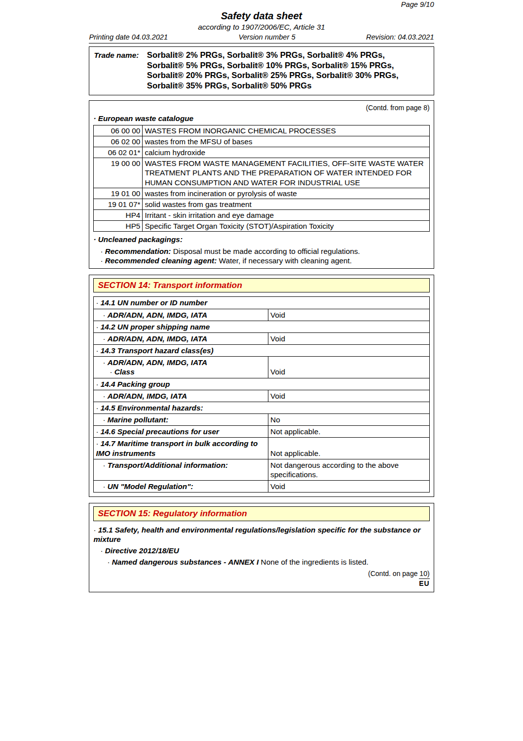Page 9/10
Safety data sheet
according to 1907/2006/EC, Article 31
Printing date 04.03.2021 Version number 5 Revision: 04.03.2021
| Trade name: | Sorbalit® 2% PRGs, Sorbalit® 3% PRGs, Sorbalit® 4% PRGs, Sorbalit® 5% PRGs, Sorbalit® 10% PRGs, Sorbalit® 15% PRGs, Sorbalit® 20% PRGs, Sorbalit® 25% PRGs, Sorbalit® 30% PRGs, Sorbalit® 35% PRGs, Sorbalit® 50% PRGs |
(Contd. from page 8)
European waste catalogue
| 06 00 00 | WASTES FROM INORGANIC CHEMICAL PROCESSES |
| 06 02 00 | wastes from the MFSU of bases |
| 06 02 01* | calcium hydroxide |
| 19 00 00 | WASTES FROM WASTE MANAGEMENT FACILITIES, OFF-SITE WASTE WATER TREATMENT PLANTS AND THE PREPARATION OF WATER INTENDED FOR HUMAN CONSUMPTION AND WATER FOR INDUSTRIAL USE |
| 19 01 00 | wastes from incineration or pyrolysis of waste |
| 19 01 07* | solid wastes from gas treatment |
| HP4 | Irritant - skin irritation and eye damage |
| HP5 | Specific Target Organ Toxicity (STOT)/Aspiration Toxicity |
Uncleaned packagings:
Recommendation: Disposal must be made according to official regulations.
Recommended cleaning agent: Water, if necessary with cleaning agent.
SECTION 14: Transport information
| · 14.1 UN number or ID number |
| · ADR/ADN, ADN, IMDG, IATA | Void |
| · 14.2 UN proper shipping name |
| · ADR/ADN, ADN, IMDG, IATA | Void |
| · 14.3 Transport hazard class(es) |
| · ADR/ADN, ADN, IMDG, IATA · Class | Void |
| · 14.4 Packing group |
| · ADR/ADN, IMDG, IATA | Void |
| · 14.5 Environmental hazards: |
| · Marine pollutant: | No |
| · 14.6 Special precautions for user | Not applicable. |
| · 14.7 Maritime transport in bulk according to IMO instruments | Not applicable. |
| · Transport/Additional information: | Not dangerous according to the above specifications. |
| · UN "Model Regulation": | Void |
SECTION 15: Regulatory information
· 15.1 Safety, health and environmental regulations/legislation specific for the substance or mixture
· Directive 2012/18/EU
· Named dangerous substances - ANNEX I None of the ingredients is listed.
(Contd. on page 10)
EU